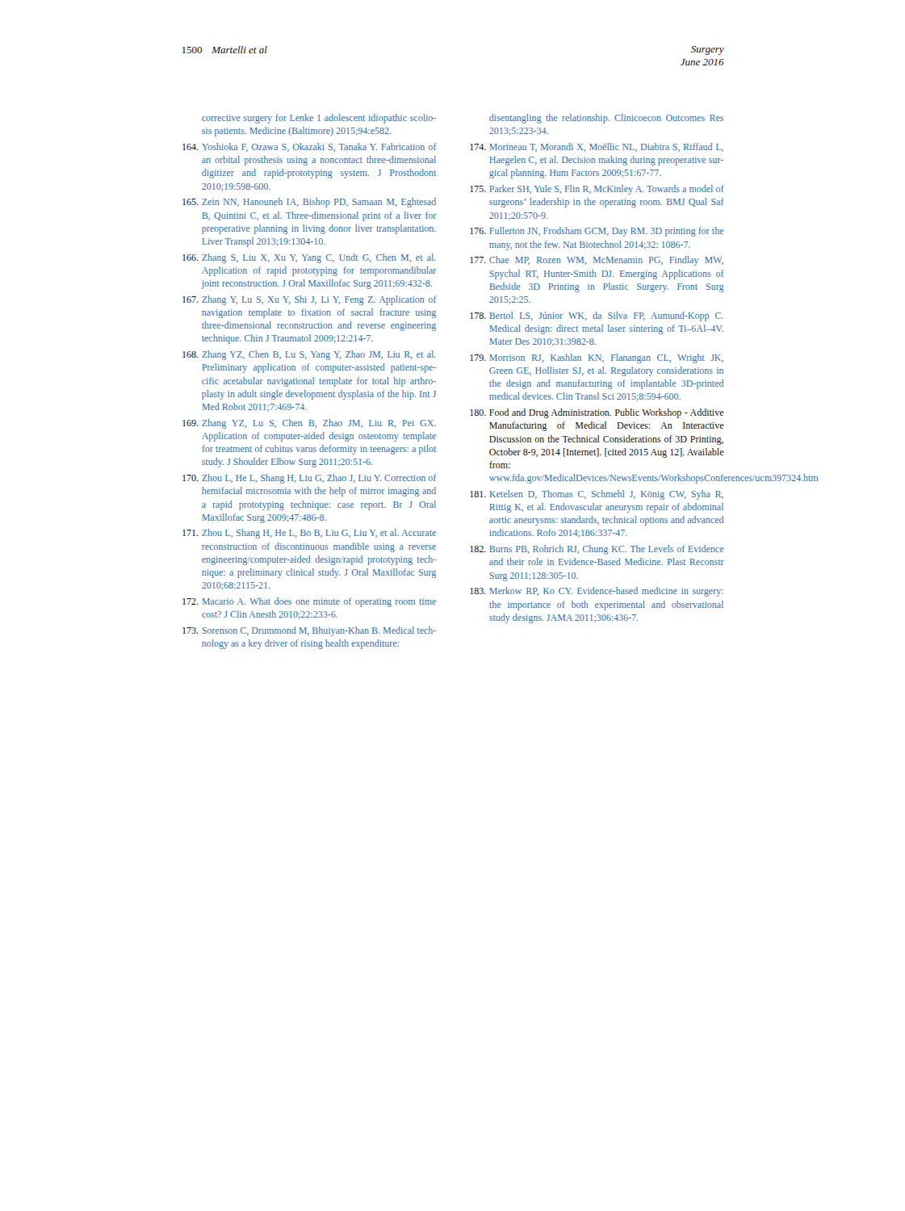1500 Martelli et al
Surgery
June 2016
corrective surgery for Lenke 1 adolescent idiopathic scoliosis patients. Medicine (Baltimore) 2015;94:e582.
164. Yoshioka F, Ozawa S, Okazaki S, Tanaka Y. Fabrication of an orbital prosthesis using a noncontact three-dimensional digitizer and rapid-prototyping system. J Prosthodont 2010;19:598-600.
165. Zein NN, Hanouneh IA, Bishop PD, Samaan M, Eghtesad B, Quintini C, et al. Three-dimensional print of a liver for preoperative planning in living donor liver transplantation. Liver Transpl 2013;19:1304-10.
166. Zhang S, Liu X, Xu Y, Yang C, Undt G, Chen M, et al. Application of rapid prototyping for temporomandibular joint reconstruction. J Oral Maxillofac Surg 2011;69:432-8.
167. Zhang Y, Lu S, Xu Y, Shi J, Li Y, Feng Z. Application of navigation template to fixation of sacral fracture using three-dimensional reconstruction and reverse engineering technique. Chin J Traumatol 2009;12:214-7.
168. Zhang YZ, Chen B, Lu S, Yang Y, Zhao JM, Liu R, et al. Preliminary application of computer-assisted patient-specific acetabular navigational template for total hip arthroplasty in adult single development dysplasia of the hip. Int J Med Robot 2011;7:469-74.
169. Zhang YZ, Lu S, Chen B, Zhao JM, Liu R, Pei GX. Application of computer-aided design osteotomy template for treatment of cubitus varus deformity in teenagers: a pilot study. J Shoulder Elbow Surg 2011;20:51-6.
170. Zhou L, He L, Shang H, Liu G, Zhao J, Liu Y. Correction of hemifacial microsomia with the help of mirror imaging and a rapid prototyping technique: case report. Br J Oral Maxillofac Surg 2009;47:486-8.
171. Zhou L, Shang H, He L, Bo B, Liu G, Liu Y, et al. Accurate reconstruction of discontinuous mandible using a reverse engineering/computer-aided design/rapid prototyping technique: a preliminary clinical study. J Oral Maxillofac Surg 2010;68:2115-21.
172. Macario A. What does one minute of operating room time cost? J Clin Anesth 2010;22:233-6.
173. Sorenson C, Drummond M, Bhuiyan-Khan B. Medical technology as a key driver of rising health expenditure:
disentangling the relationship. Clinicoecon Outcomes Res 2013;5:223-34.
174. Morineau T, Morandi X, Moëllic NL, Diabira S, Riffaud L, Haegelen C, et al. Decision making during preoperative surgical planning. Hum Factors 2009;51:67-77.
175. Parker SH, Yule S, Flin R, McKinley A. Towards a model of surgeons’ leadership in the operating room. BMJ Qual Saf 2011;20:570-9.
176. Fullerton JN, Frodsham GCM, Day RM. 3D printing for the many, not the few. Nat Biotechnol 2014;32: 1086-7.
177. Chae MP, Rozen WM, McMenamin PG, Findlay MW, Spychal RT, Hunter-Smith DJ. Emerging Applications of Bedside 3D Printing in Plastic Surgery. Front Surg 2015;2:25.
178. Bertol LS, Júnior WK, da Silva FP, Aumund-Kopp C. Medical design: direct metal laser sintering of Ti–6Al–4V. Mater Des 2010;31:3982-8.
179. Morrison RJ, Kashlan KN, Flanangan CL, Wright JK, Green GE, Hollister SJ, et al. Regulatory considerations in the design and manufacturing of implantable 3D-printed medical devices. Clin Transl Sci 2015;8:594-600.
180. Food and Drug Administration. Public Workshop - Additive Manufacturing of Medical Devices: An Interactive Discussion on the Technical Considerations of 3D Printing, October 8-9, 2014 [Internet]. [cited 2015 Aug 12]. Available from: www.fda.gov/MedicalDevices/NewsEvents/WorkshopsConferences/ucm397324.htm
181. Ketelsen D, Thomas C, Schmehl J, König CW, Syha R, Rittig K, et al. Endovascular aneurysm repair of abdominal aortic aneurysms: standards, technical options and advanced indications. Rofo 2014;186:337-47.
182. Burns PB, Rohrich RJ, Chung KC. The Levels of Evidence and their role in Evidence-Based Medicine. Plast Reconstr Surg 2011;128:305-10.
183. Merkow RP, Ko CY. Evidence-based medicine in surgery: the importance of both experimental and observational study designs. JAMA 2011;306:436-7.